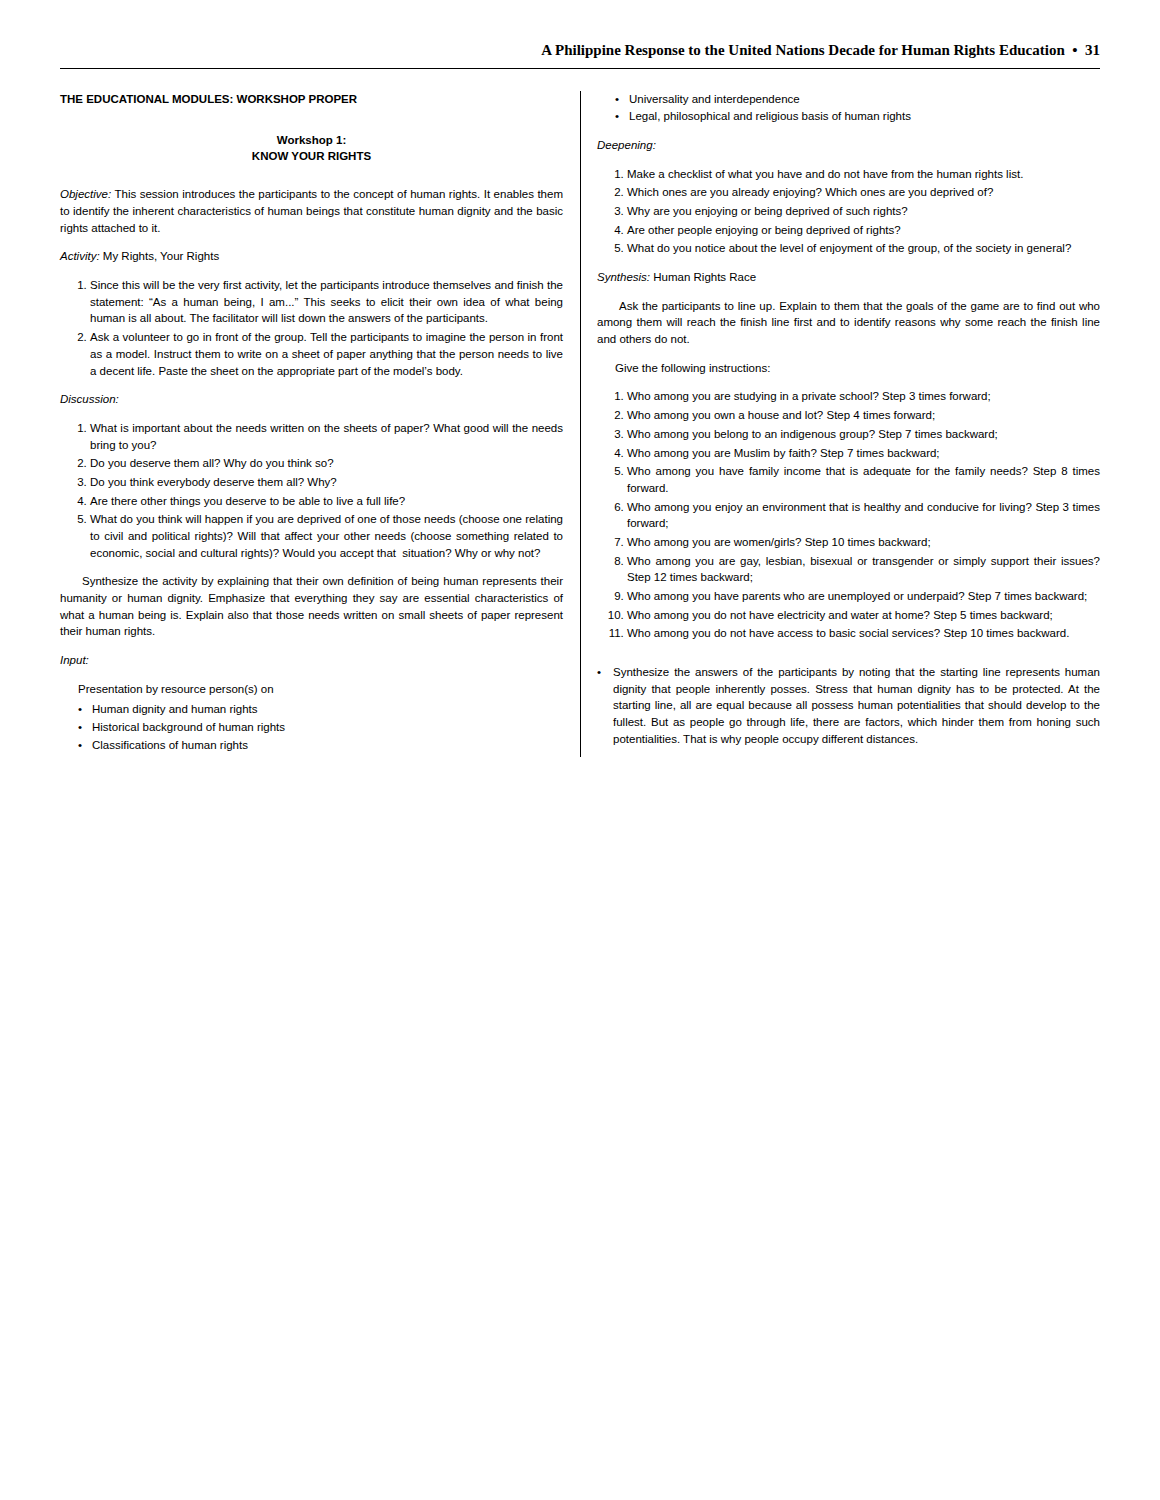A Philippine Response to the United Nations Decade for Human Rights Education • 31
THE EDUCATIONAL MODULES: WORKSHOP PROPER
Workshop 1:
KNOW YOUR RIGHTS
Objective: This session introduces the participants to the concept of human rights. It enables them to identify the inherent characteristics of human beings that constitute human dignity and the basic rights attached to it.
Activity: My Rights, Your Rights
Since this will be the very first activity, let the participants introduce themselves and finish the statement: “As a human being, I am...” This seeks to elicit their own idea of what being human is all about. The facilitator will list down the answers of the participants.
Ask a volunteer to go in front of the group. Tell the participants to imagine the person in front as a model. Instruct them to write on a sheet of paper anything that the person needs to live a decent life. Paste the sheet on the appropriate part of the model’s body.
Discussion:
What is important about the needs written on the sheets of paper? What good will the needs bring to you?
Do you deserve them all? Why do you think so?
Do you think everybody deserve them all? Why?
Are there other things you deserve to be able to live a full life?
What do you think will happen if you are deprived of one of those needs (choose one relating to civil and political rights)? Will that affect your other needs (choose something related to economic, social and cultural rights)? Would you accept that situation? Why or why not?
Synthesize the activity by explaining that their own definition of being human represents their humanity or human dignity. Emphasize that everything they say are essential characteristics of what a human being is. Explain also that those needs written on small sheets of paper represent their human rights.
Input:
Presentation by resource person(s) on
Human dignity and human rights
Historical background of human rights
Classifications of human rights
Universality and interdependence
Legal, philosophical and religious basis of human rights
Deepening:
Make a checklist of what you have and do not have from the human rights list.
Which ones are you already enjoying? Which ones are you deprived of?
Why are you enjoying or being deprived of such rights?
Are other people enjoying or being deprived of rights?
What do you notice about the level of enjoyment of the group, of the society in general?
Synthesis: Human Rights Race
Ask the participants to line up. Explain to them that the goals of the game are to find out who among them will reach the finish line first and to identify reasons why some reach the finish line and others do not.
Give the following instructions:
Who among you are studying in a private school? Step 3 times forward;
Who among you own a house and lot? Step 4 times forward;
Who among you belong to an indigenous group? Step 7 times backward;
Who among you are Muslim by faith? Step 7 times backward;
Who among you have family income that is adequate for the family needs? Step 8 times forward.
Who among you enjoy an environment that is healthy and conducive for living? Step 3 times forward;
Who among you are women/girls? Step 10 times backward;
Who among you are gay, lesbian, bisexual or transgender or simply support their issues? Step 12 times backward;
Who among you have parents who are unemployed or underpaid? Step 7 times backward;
Who among you do not have electricity and water at home? Step 5 times backward;
Who among you do not have access to basic social services? Step 10 times backward.
Synthesize the answers of the participants by noting that the starting line represents human dignity that people inherently posses. Stress that human dignity has to be protected. At the starting line, all are equal because all possess human potentialities that should develop to the fullest. But as people go through life, there are factors, which hinder them from honing such potentialities. That is why people occupy different distances.